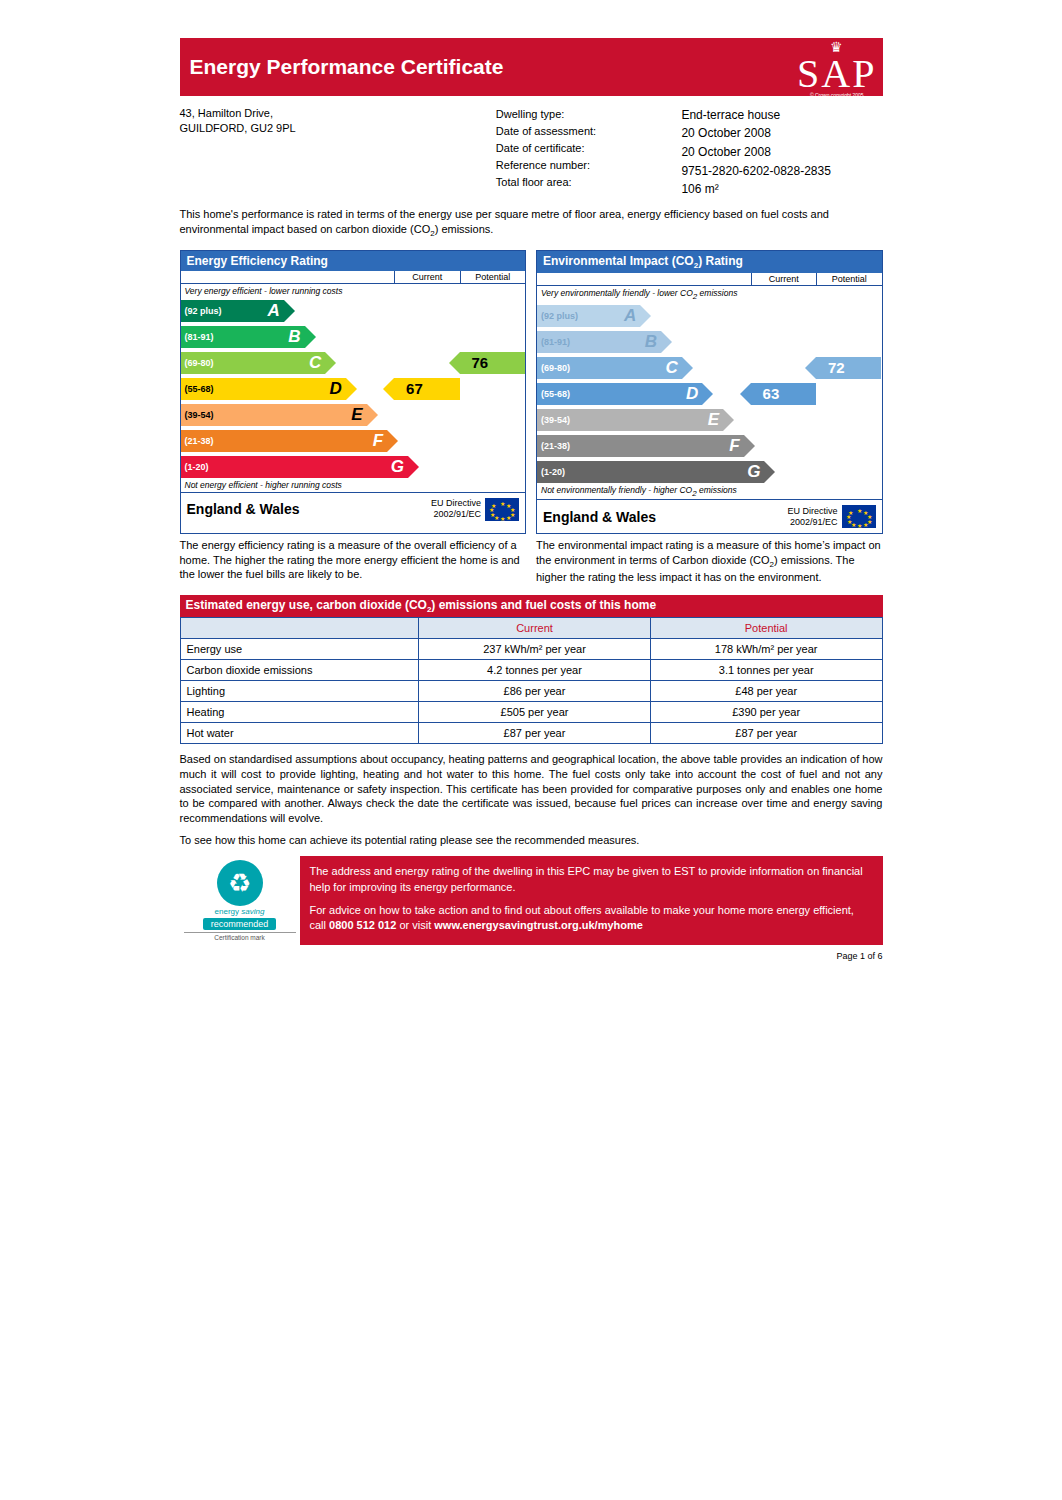Energy Performance Certificate
♛
SAP
© Crown copyright 2005
43, Hamilton Drive,
GUILDFORD, GU2 9PL
Dwelling type:
Date of assessment:
Date of certificate:
Reference number:
Total floor area:
End-terrace house
20 October 2008
20 October 2008
9751-2820-6202-0828-2835
106 m²
This home's performance is rated in terms of the energy use per square metre of floor area, energy efficiency based on fuel costs and environmental impact based on carbon dioxide (CO2) emissions.
Energy Efficiency Rating
Current
Potential
Very energy efficient - lower running costs
(92 plus) A
(81-91) B
(69-80) C
76
(55-68) D
67
(39-54) E
(21-38) F
(1-20) G
Not energy efficient - higher running costs
England & Wales
EU Directive
2002/91/EC
★ ★ ★ ★ ★ ★ ★ ★ ★ ★
Environmental Impact (CO2) Rating
Current
Potential
Very environmentally friendly - lower CO2 emissions
(92 plus) A
(81-91) B
(69-80) C
72
(55-68) D
63
(39-54) E
(21-38) F
(1-20) G
Not environmentally friendly - higher CO2 emissions
England & Wales
EU Directive
2002/91/EC
★ ★ ★ ★ ★ ★ ★ ★ ★ ★
The energy efficiency rating is a measure of the overall efficiency of a home. The higher the rating the more energy efficient the home is and the lower the fuel bills are likely to be.
The environmental impact rating is a measure of this home’s impact on the environment in terms of Carbon dioxide (CO2) emissions. The higher the rating the less impact it has on the environment.
Estimated energy use, carbon dioxide (CO2) emissions and fuel costs of this home
| | Current | Potential |
| --- | --- | --- |
| Energy use | 237 kWh/m² per year | 178 kWh/m² per year |
| Carbon dioxide emissions | 4.2 tonnes per year | 3.1 tonnes per year |
| Lighting | £86 per year | £48 per year |
| Heating | £505 per year | £390 per year |
| Hot water | £87 per year | £87 per year |
Based on standardised assumptions about occupancy, heating patterns and geographical location, the above table provides an indication of how much it will cost to provide lighting, heating and hot water to this home. The fuel costs only take into account the cost of fuel and not any associated service, maintenance or safety inspection. This certificate has been provided for comparative purposes only and enables one home to be compared with another. Always check the date the certificate was issued, because fuel prices can increase over time and energy saving recommendations will evolve.
To see how this home can achieve its potential rating please see the recommended measures.
♻
energy saving
recommended
Certification mark
The address and energy rating of the dwelling in this EPC may be given to EST to provide information on financial help for improving its energy performance.
For advice on how to take action and to find out about offers available to make your home more energy efficient, call 0800 512 012 or visit www.energysavingtrust.org.uk/myhome
Page 1 of 6